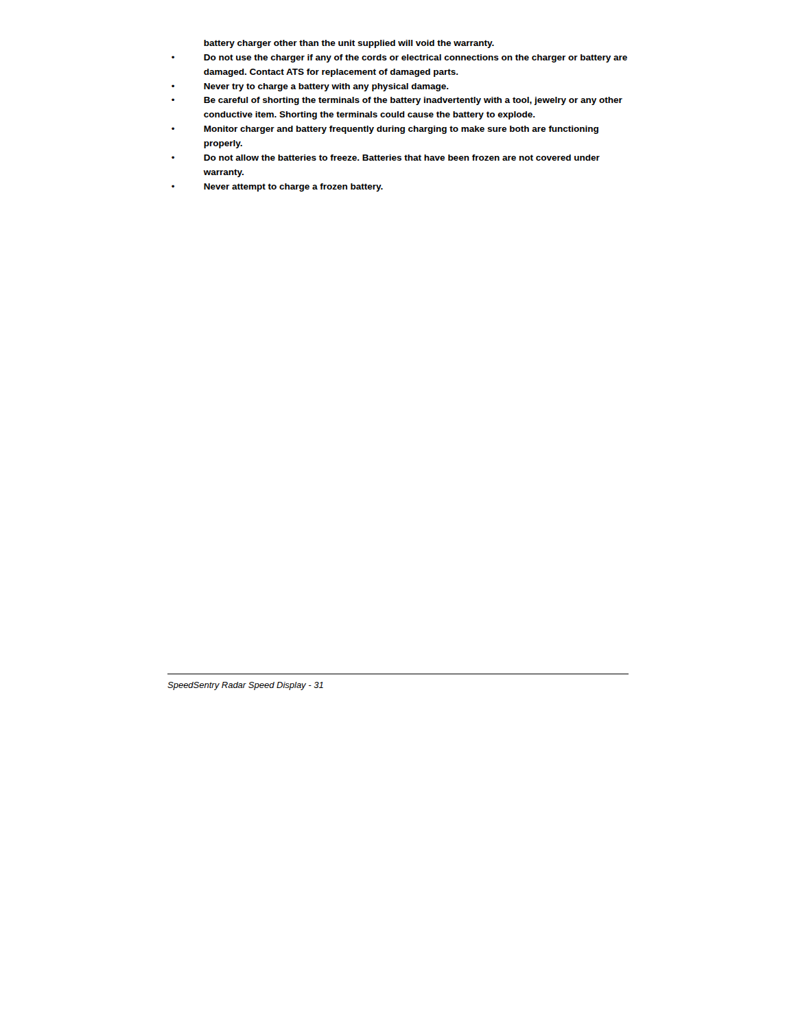battery charger other than the unit supplied will void the warranty.
Do not use the charger if any of the cords or electrical connections on the charger or battery are damaged. Contact ATS for replacement of damaged parts.
Never try to charge a battery with any physical damage.
Be careful of shorting the terminals of the battery inadvertently with a tool, jewelry or any other conductive item. Shorting the terminals could cause the battery to explode.
Monitor charger and battery frequently during charging to make sure both are functioning properly.
Do not allow the batteries to freeze. Batteries that have been frozen are not covered under warranty.
Never attempt to charge a frozen battery.
SpeedSentry Radar Speed Display - 31